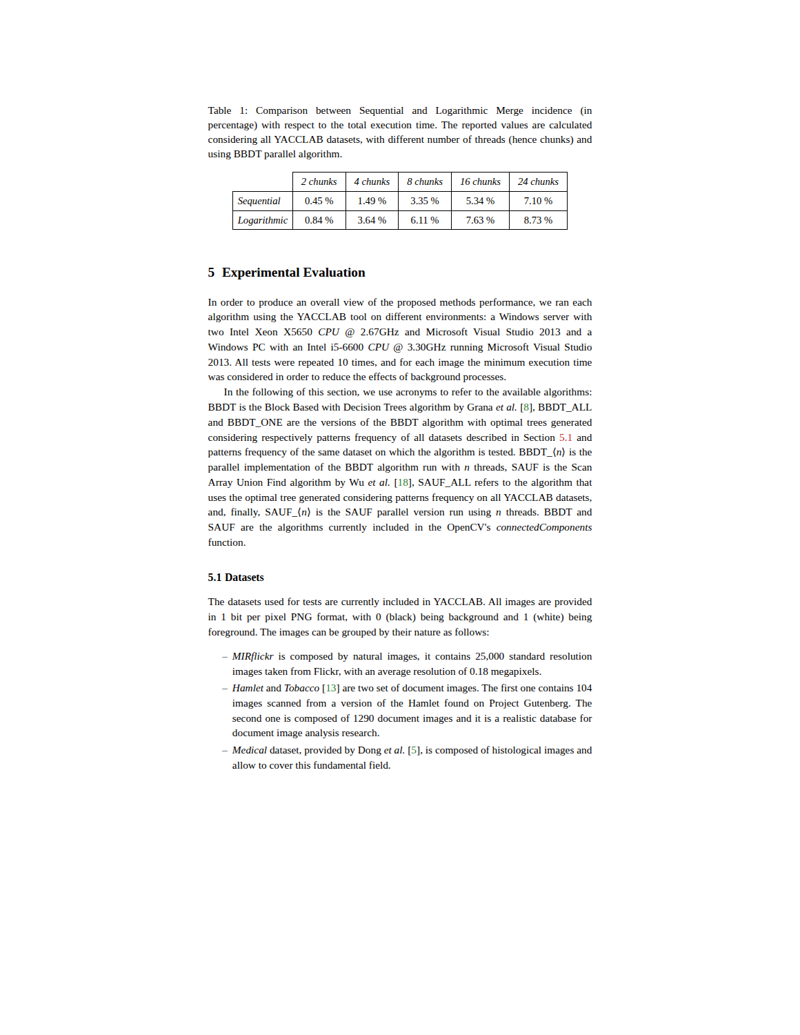Table 1: Comparison between Sequential and Logarithmic Merge incidence (in percentage) with respect to the total execution time. The reported values are calculated considering all YACCLAB datasets, with different number of threads (hence chunks) and using BBDT parallel algorithm.
| | 2 chunks | 4 chunks | 8 chunks | 16 chunks | 24 chunks |
| Sequential | 0.45 % | 1.49 % | 3.35 % | 5.34 % | 7.10 % |
| Logarithmic | 0.84 % | 3.64 % | 6.11 % | 7.63 % | 8.73 % |
5 Experimental Evaluation
In order to produce an overall view of the proposed methods performance, we ran each algorithm using the YACCLAB tool on different environments: a Windows server with two Intel Xeon X5650 CPU @ 2.67GHz and Microsoft Visual Studio 2013 and a Windows PC with an Intel i5-6600 CPU @ 3.30GHz running Microsoft Visual Studio 2013. All tests were repeated 10 times, and for each image the minimum execution time was considered in order to reduce the effects of background processes.
In the following of this section, we use acronyms to refer to the available algorithms: BBDT is the Block Based with Decision Trees algorithm by Grana et al. [8], BBDT_ALL and BBDT_ONE are the versions of the BBDT algorithm with optimal trees generated considering respectively patterns frequency of all datasets described in Section 5.1 and patterns frequency of the same dataset on which the algorithm is tested. BBDT_⟨n⟩ is the parallel implementation of the BBDT algorithm run with n threads, SAUF is the Scan Array Union Find algorithm by Wu et al. [18], SAUF_ALL refers to the algorithm that uses the optimal tree generated considering patterns frequency on all YACCLAB datasets, and, finally, SAUF_⟨n⟩ is the SAUF parallel version run using n threads. BBDT and SAUF are the algorithms currently included in the OpenCV's connectedComponents function.
5.1 Datasets
The datasets used for tests are currently included in YACCLAB. All images are provided in 1 bit per pixel PNG format, with 0 (black) being background and 1 (white) being foreground. The images can be grouped by their nature as follows:
MIRflickr is composed by natural images, it contains 25,000 standard resolution images taken from Flickr, with an average resolution of 0.18 megapixels.
Hamlet and Tobacco [13] are two set of document images. The first one contains 104 images scanned from a version of the Hamlet found on Project Gutenberg. The second one is composed of 1290 document images and it is a realistic database for document image analysis research.
Medical dataset, provided by Dong et al. [5], is composed of histological images and allow to cover this fundamental field.